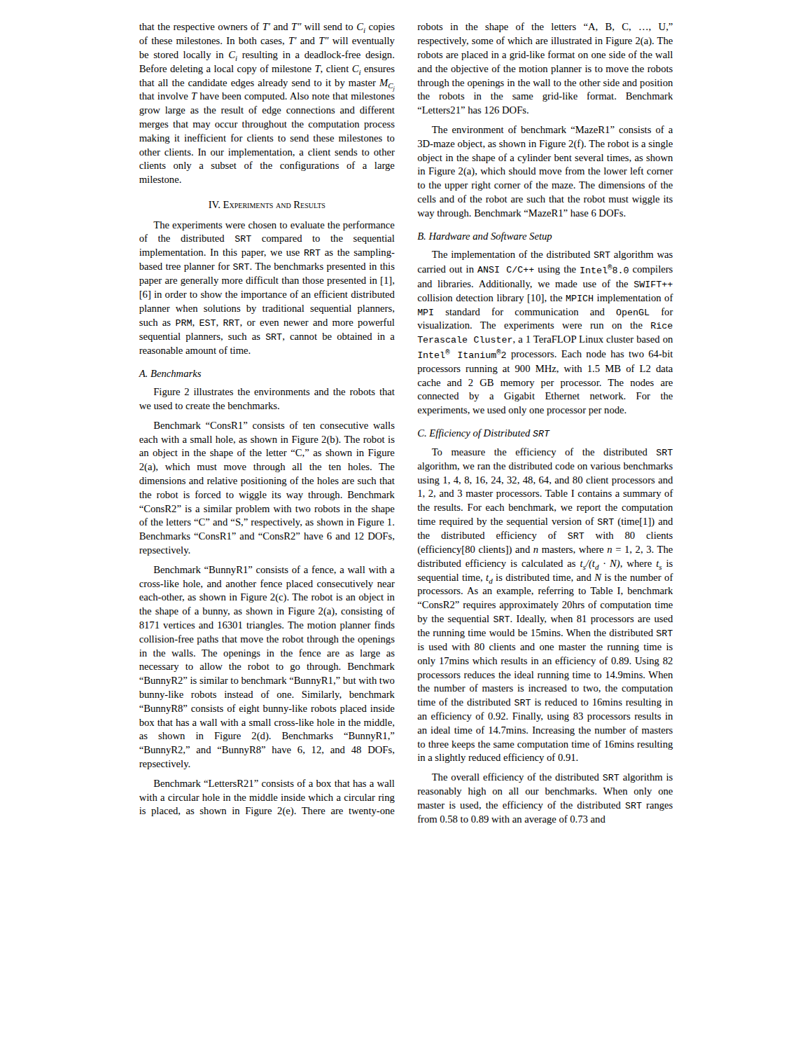that the respective owners of T′ and T″ will send to Ci copies of these milestones. In both cases, T′ and T″ will eventually be stored locally in Ci resulting in a deadlock-free design. Before deleting a local copy of milestone T, client Ci ensures that all the candidate edges already send to it by master MCj that involve T have been computed. Also note that milestones grow large as the result of edge connections and different merges that may occur throughout the computation process making it inefficient for clients to send these milestones to other clients. In our implementation, a client sends to other clients only a subset of the configurations of a large milestone.
IV. Experiments and Results
The experiments were chosen to evaluate the performance of the distributed SRT compared to the sequential implementation. In this paper, we use RRT as the sampling-based tree planner for SRT. The benchmarks presented in this paper are generally more difficult than those presented in [1], [6] in order to show the importance of an efficient distributed planner when solutions by traditional sequential planners, such as PRM, EST, RRT, or even newer and more powerful sequential planners, such as SRT, cannot be obtained in a reasonable amount of time.
A. Benchmarks
Figure 2 illustrates the environments and the robots that we used to create the benchmarks.
Benchmark “ConsR1” consists of ten consecutive walls each with a small hole, as shown in Figure 2(b). The robot is an object in the shape of the letter “C,” as shown in Figure 2(a), which must move through all the ten holes. The dimensions and relative positioning of the holes are such that the robot is forced to wiggle its way through. Benchmark “ConsR2” is a similar problem with two robots in the shape of the letters “C” and “S,” respectively, as shown in Figure 1. Benchmarks “ConsR1” and “ConsR2” have 6 and 12 DOFs, repsectively.
Benchmark “BunnyR1” consists of a fence, a wall with a cross-like hole, and another fence placed consecutively near each-other, as shown in Figure 2(c). The robot is an object in the shape of a bunny, as shown in Figure 2(a), consisting of 8171 vertices and 16301 triangles. The motion planner finds collision-free paths that move the robot through the openings in the walls. The openings in the fence are as large as necessary to allow the robot to go through. Benchmark “BunnyR2” is similar to benchmark “BunnyR1,” but with two bunny-like robots instead of one. Similarly, benchmark “BunnyR8” consists of eight bunny-like robots placed inside box that has a wall with a small cross-like hole in the middle, as shown in Figure 2(d). Benchmarks “BunnyR1,” “BunnyR2,” and “BunnyR8” have 6, 12, and 48 DOFs, repsectively.
Benchmark “LettersR21” consists of a box that has a wall with a circular hole in the middle inside which a circular ring is placed, as shown in Figure 2(e). There are twenty-one robots in the shape of the letters “A, B, C, …, U,” respectively, some of which are illustrated in Figure 2(a). The robots are placed in a grid-like format on one side of the wall and the objective of the motion planner is to move the robots through the openings in the wall to the other side and position the robots in the same grid-like format. Benchmark “Letters21” has 126 DOFs.
The environment of benchmark “MazeR1” consists of a 3D-maze object, as shown in Figure 2(f). The robot is a single object in the shape of a cylinder bent several times, as shown in Figure 2(a), which should move from the lower left corner to the upper right corner of the maze. The dimensions of the cells and of the robot are such that the robot must wiggle its way through. Benchmark “MazeR1” hase 6 DOFs.
B. Hardware and Software Setup
The implementation of the distributed SRT algorithm was carried out in ANSI C/C++ using the Intel®8.0 compilers and libraries. Additionally, we made use of the SWIFT++ collision detection library [10], the MPICH implementation of MPI standard for communication and OpenGL for visualization. The experiments were run on the Rice Terascale Cluster, a 1 TeraFLOP Linux cluster based on Intel® Itanium®2 processors. Each node has two 64-bit processors running at 900 MHz, with 1.5 MB of L2 data cache and 2 GB memory per processor. The nodes are connected by a Gigabit Ethernet network. For the experiments, we used only one processor per node.
C. Efficiency of Distributed SRT
To measure the efficiency of the distributed SRT algorithm, we ran the distributed code on various benchmarks using 1, 4, 8, 16, 24, 32, 48, 64, and 80 client processors and 1, 2, and 3 master processors. Table I contains a summary of the results. For each benchmark, we report the computation time required by the sequential version of SRT (time[1]) and the distributed efficiency of SRT with 80 clients (efficiency[80 clients]) and n masters, where n = 1, 2, 3. The distributed efficiency is calculated as ts/(td · N), where ts is sequential time, td is distributed time, and N is the number of processors. As an example, referring to Table I, benchmark “ConsR2” requires approximately 20hrs of computation time by the sequential SRT. Ideally, when 81 processors are used the running time would be 15mins. When the distributed SRT is used with 80 clients and one master the running time is only 17mins which results in an efficiency of 0.89. Using 82 processors reduces the ideal running time to 14.9mins. When the number of masters is increased to two, the computation time of the distributed SRT is reduced to 16mins resulting in an efficiency of 0.92. Finally, using 83 processors results in an ideal time of 14.7mins. Increasing the number of masters to three keeps the same computation time of 16mins resulting in a slightly reduced efficiency of 0.91.
The overall efficiency of the distributed SRT algorithm is reasonably high on all our benchmarks. When only one master is used, the efficiency of the distributed SRT ranges from 0.58 to 0.89 with an average of 0.73 and